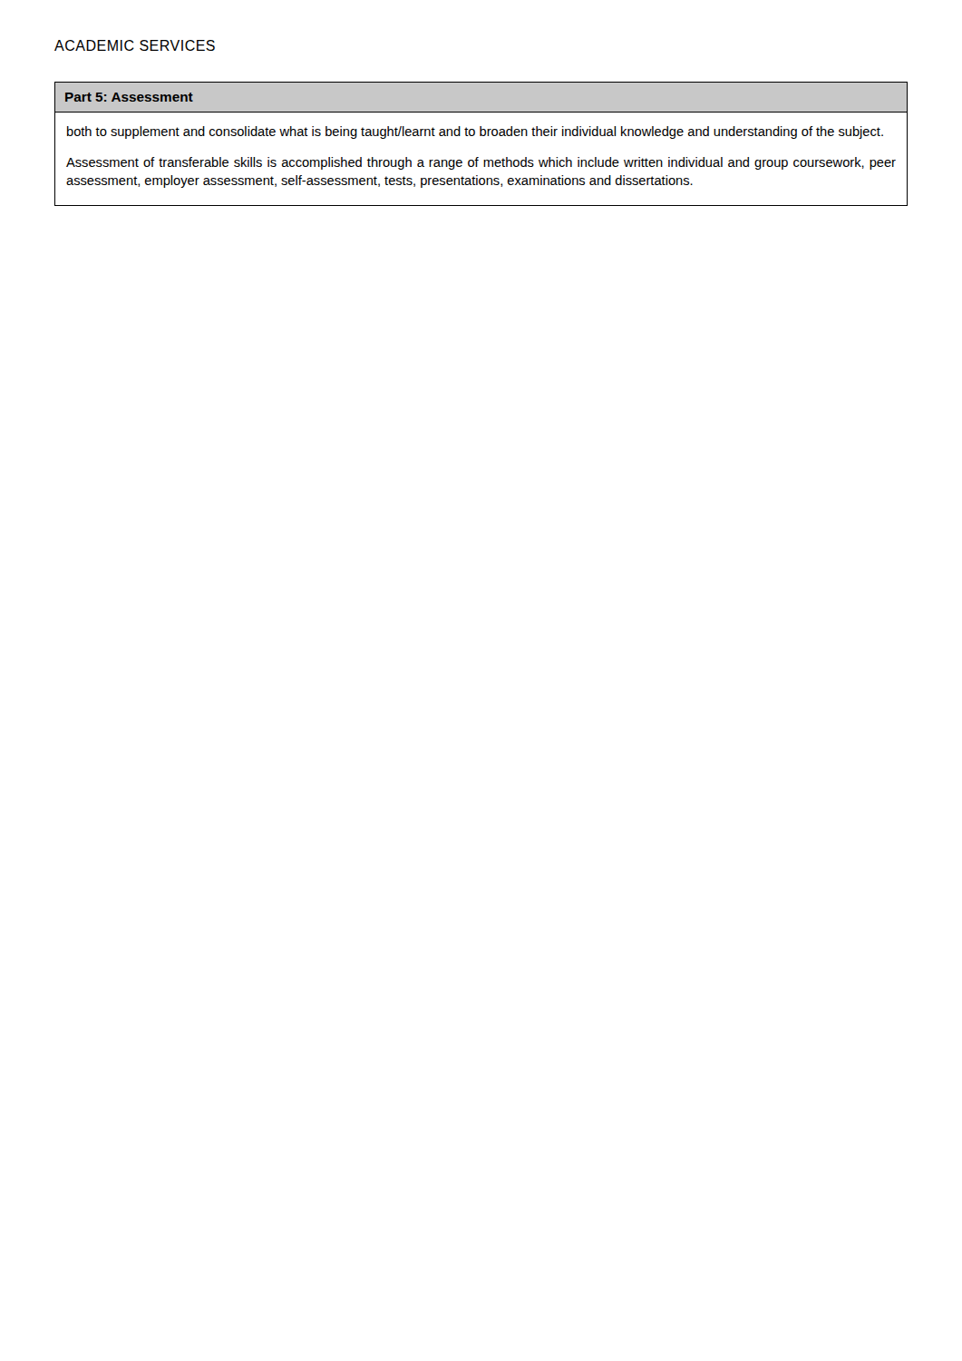ACADEMIC SERVICES
Part 5: Assessment
both to supplement and consolidate what is being taught/learnt and to broaden their individual knowledge and understanding of the subject.
Assessment of transferable skills is accomplished through a range of methods which include written individual and group coursework, peer assessment, employer assessment, self-assessment, tests, presentations, examinations and dissertations.